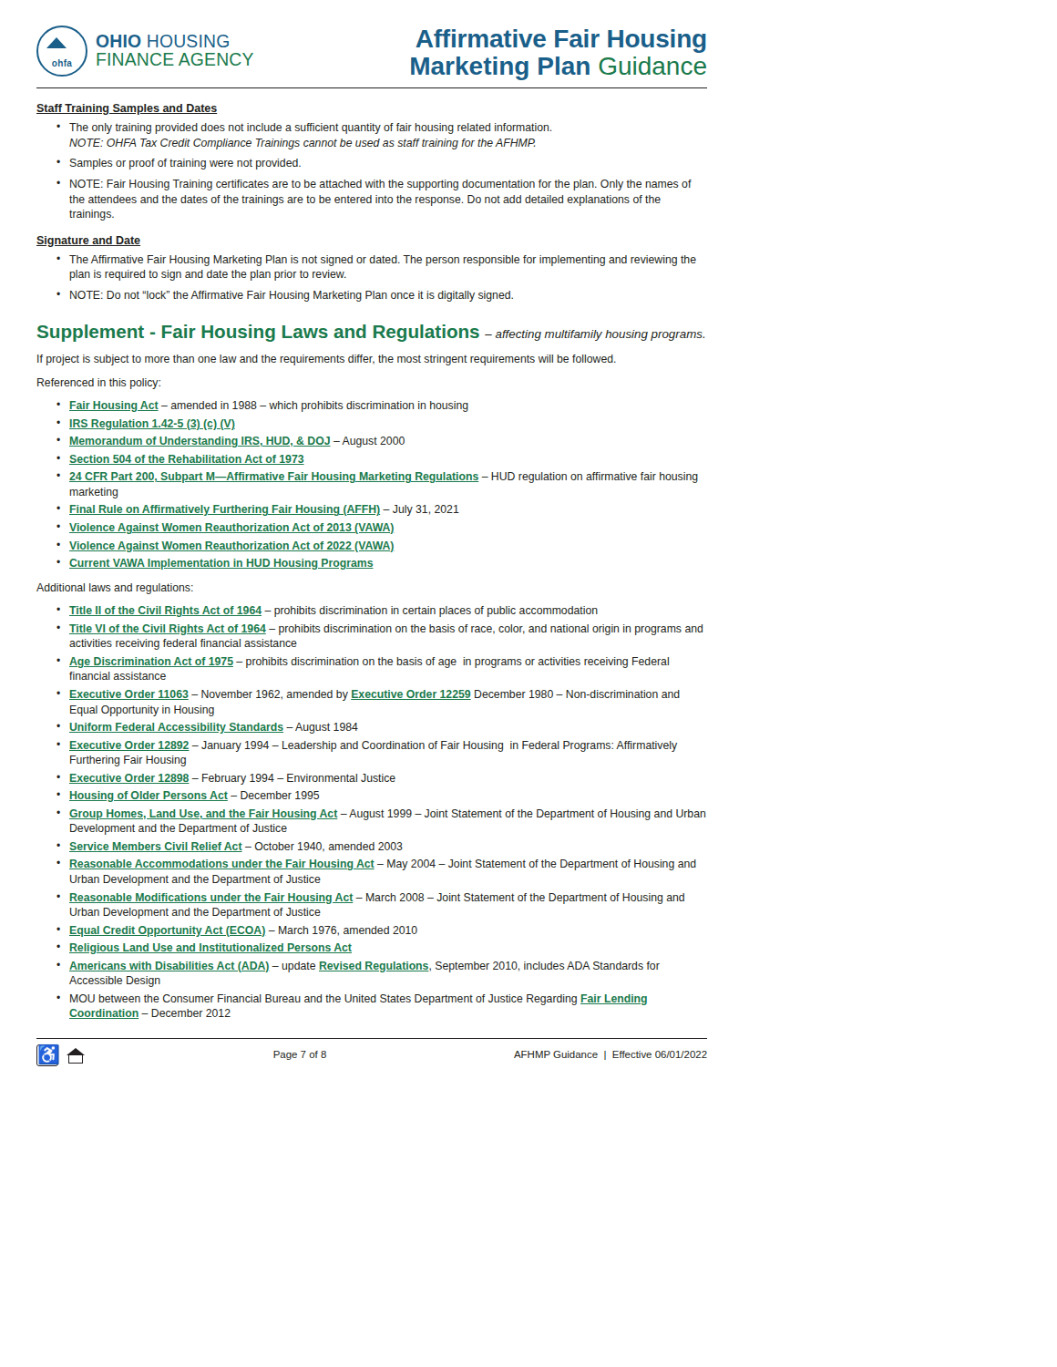OHIO HOUSING
FINANCE AGENCY
Affirmative Fair Housing
Marketing Plan Guidance
Staff Training Samples and Dates
The only training provided does not include a sufficient quantity of fair housing related information.
NOTE: OHFA Tax Credit Compliance Trainings cannot be used as staff training for the AFHMP.
Samples or proof of training were not provided.
NOTE: Fair Housing Training certificates are to be attached with the supporting documentation for the plan. Only the names of the attendees and the dates of the trainings are to be entered into the response. Do not add detailed explanations of the trainings.
Signature and Date
The Affirmative Fair Housing Marketing Plan is not signed or dated. The person responsible for implementing and reviewing the plan is required to sign and date the plan prior to review.
NOTE: Do not “lock” the Affirmative Fair Housing Marketing Plan once it is digitally signed.
Supplement - Fair Housing Laws and Regulations – affecting multifamily housing programs.
If project is subject to more than one law and the requirements differ, the most stringent requirements will be followed.
Referenced in this policy:
Fair Housing Act – amended in 1988 – which prohibits discrimination in housing
IRS Regulation 1.42-5 (3) (c) (V)
Memorandum of Understanding IRS, HUD, & DOJ – August 2000
Section 504 of the Rehabilitation Act of 1973
24 CFR Part 200, Subpart M—Affirmative Fair Housing Marketing Regulations – HUD regulation on affirmative fair housing marketing
Final Rule on Affirmatively Furthering Fair Housing (AFFH) – July 31, 2021
Violence Against Women Reauthorization Act of 2013 (VAWA)
Violence Against Women Reauthorization Act of 2022 (VAWA)
Current VAWA Implementation in HUD Housing Programs
Additional laws and regulations:
Title II of the Civil Rights Act of 1964 – prohibits discrimination in certain places of public accommodation
Title VI of the Civil Rights Act of 1964 – prohibits discrimination on the basis of race, color, and national origin in programs and activities receiving federal financial assistance
Age Discrimination Act of 1975 – prohibits discrimination on the basis of age in programs or activities receiving Federal financial assistance
Executive Order 11063 – November 1962, amended by Executive Order 12259 December 1980 – Non-discrimination and Equal Opportunity in Housing
Uniform Federal Accessibility Standards – August 1984
Executive Order 12892 – January 1994 – Leadership and Coordination of Fair Housing in Federal Programs: Affirmatively Furthering Fair Housing
Executive Order 12898 – February 1994 – Environmental Justice
Housing of Older Persons Act – December 1995
Group Homes, Land Use, and the Fair Housing Act – August 1999 – Joint Statement of the Department of Housing and Urban Development and the Department of Justice
Service Members Civil Relief Act – October 1940, amended 2003
Reasonable Accommodations under the Fair Housing Act – May 2004 – Joint Statement of the Department of Housing and Urban Development and the Department of Justice
Reasonable Modifications under the Fair Housing Act – March 2008 – Joint Statement of the Department of Housing and Urban Development and the Department of Justice
Equal Credit Opportunity Act (ECOA) – March 1976, amended 2010
Religious Land Use and Institutionalized Persons Act
Americans with Disabilities Act (ADA) – update Revised Regulations, September 2010, includes ADA Standards for Accessible Design
MOU between the Consumer Financial Bureau and the United States Department of Justice Regarding Fair Lending Coordination – December 2012
Page 7 of 8
AFHMP Guidance | Effective 06/01/2022